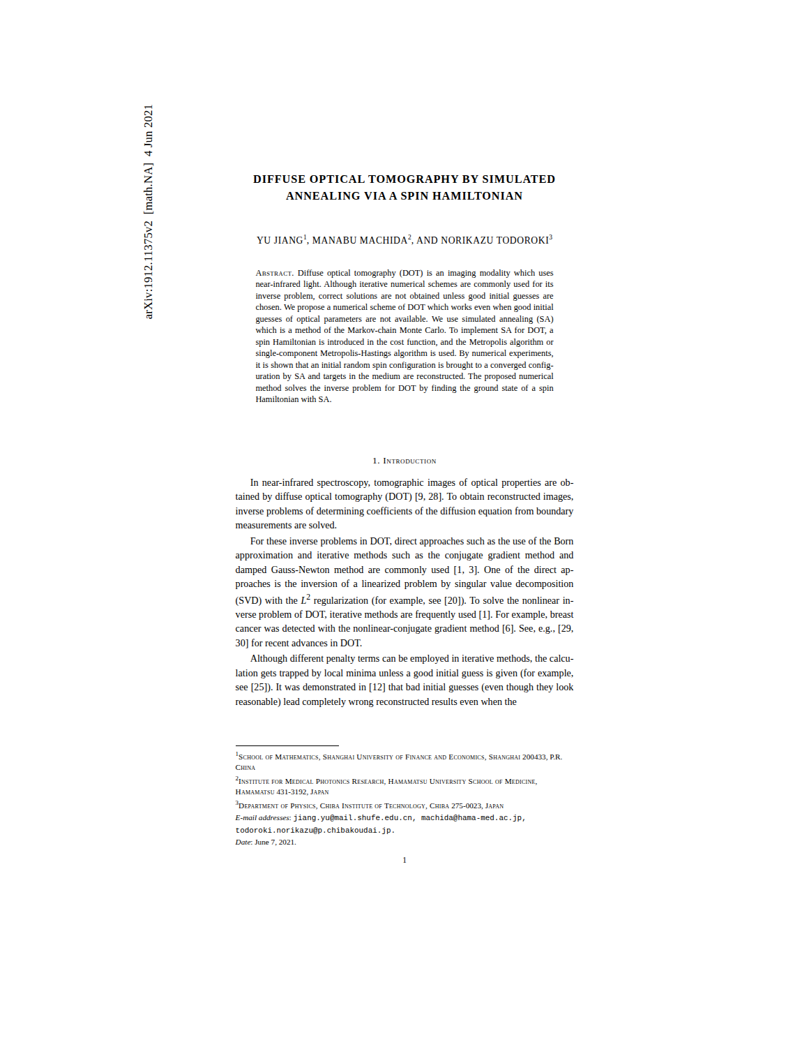arXiv:1912.11375v2 [math.NA] 4 Jun 2021
Diffuse optical tomography by simulated
annealing via a spin Hamiltonian
Yu Jiang1, Manabu Machida2, and Norikazu Todoroki3
Abstract. Diffuse optical tomography (DOT) is an imaging modality which uses near-infrared light. Although iterative numerical schemes are commonly used for its inverse problem, correct solutions are not obtained unless good initial guesses are chosen. We propose a numerical scheme of DOT which works even when good initial guesses of optical parameters are not available. We use simulated annealing (SA) which is a method of the Markov-chain Monte Carlo. To implement SA for DOT, a spin Hamiltonian is introduced in the cost function, and the Metropolis algorithm or single-component Metropolis-Hastings algorithm is used. By numerical experiments, it is shown that an initial random spin configuration is brought to a converged configuration by SA and targets in the medium are reconstructed. The proposed numerical method solves the inverse problem for DOT by finding the ground state of a spin Hamiltonian with SA.
1. Introduction
In near-infrared spectroscopy, tomographic images of optical properties are obtained by diffuse optical tomography (DOT) [9, 28]. To obtain reconstructed images, inverse problems of determining coefficients of the diffusion equation from boundary measurements are solved.
For these inverse problems in DOT, direct approaches such as the use of the Born approximation and iterative methods such as the conjugate gradient method and damped Gauss-Newton method are commonly used [1, 3]. One of the direct approaches is the inversion of a linearized problem by singular value decomposition (SVD) with the L2 regularization (for example, see [20]). To solve the nonlinear inverse problem of DOT, iterative methods are frequently used [1]. For example, breast cancer was detected with the nonlinear-conjugate gradient method [6]. See, e.g., [29, 30] for recent advances in DOT.
Although different penalty terms can be employed in iterative methods, the calculation gets trapped by local minima unless a good initial guess is given (for example, see [25]). It was demonstrated in [12] that bad initial guesses (even though they look reasonable) lead completely wrong reconstructed results even when the
1School of Mathematics, Shanghai University of Finance and Economics, Shanghai 200433, P.R. China
2Institute for Medical Photonics Research, Hamamatsu University School of Medicine, Hamamatsu 431-3192, Japan
3Department of Physics, Chiba Institute of Technology, Chiba 275-0023, Japan
E-mail addresses: jiang.yu@mail.shufe.edu.cn, machida@hama-med.ac.jp,
todoroki.norikazu@p.chibakoudai.jp.
Date: June 7, 2021.
1